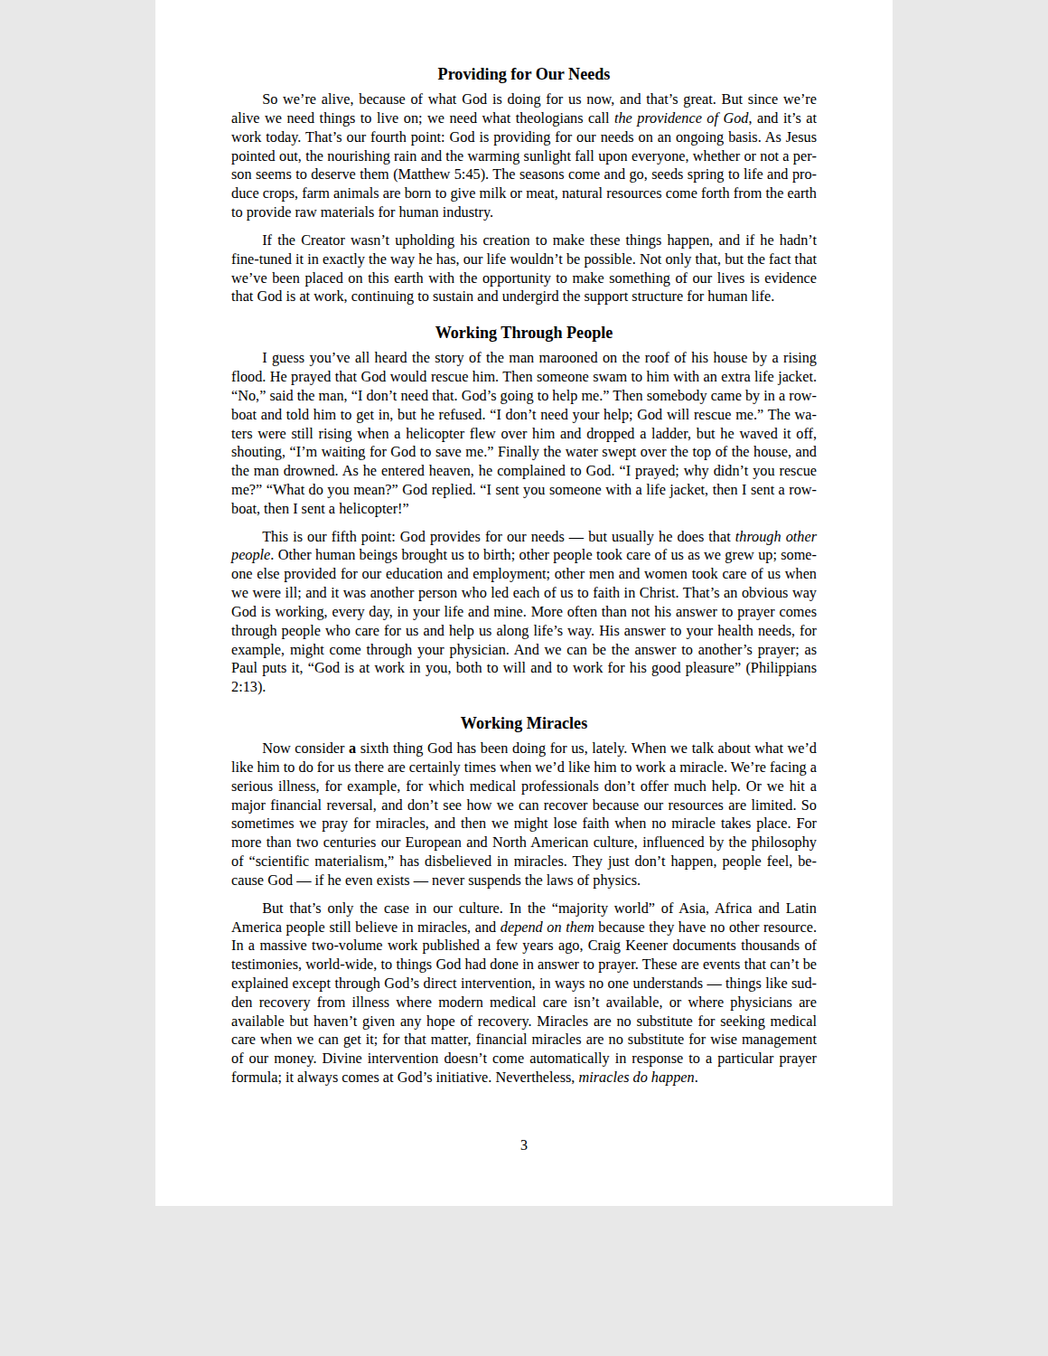Providing for Our Needs
So we’re alive, because of what God is doing for us now, and that’s great. But since we’re alive we need things to live on; we need what theologians call the providence of God, and it’s at work today. That’s our fourth point: God is providing for our needs on an ongoing basis. As Jesus pointed out, the nourishing rain and the warming sunlight fall upon everyone, whether or not a person seems to deserve them (Matthew 5:45). The seasons come and go, seeds spring to life and produce crops, farm animals are born to give milk or meat, natural resources come forth from the earth to provide raw materials for human industry.
If the Creator wasn’t upholding his creation to make these things happen, and if he hadn’t fine-tuned it in exactly the way he has, our life wouldn’t be possible. Not only that, but the fact that we’ve been placed on this earth with the opportunity to make something of our lives is evidence that God is at work, continuing to sustain and undergird the support structure for human life.
Working Through People
I guess you’ve all heard the story of the man marooned on the roof of his house by a rising flood. He prayed that God would rescue him. Then someone swam to him with an extra life jacket. “No,” said the man, “I don’t need that. God’s going to help me.” Then somebody came by in a rowboat and told him to get in, but he refused. “I don’t need your help; God will rescue me.” The waters were still rising when a helicopter flew over him and dropped a ladder, but he waved it off, shouting, “I’m waiting for God to save me.” Finally the water swept over the top of the house, and the man drowned. As he entered heaven, he complained to God. “I prayed; why didn’t you rescue me?” “What do you mean?” God replied. “I sent you someone with a life jacket, then I sent a rowboat, then I sent a helicopter!”
This is our fifth point: God provides for our needs — but usually he does that through other people. Other human beings brought us to birth; other people took care of us as we grew up; someone else provided for our education and employment; other men and women took care of us when we were ill; and it was another person who led each of us to faith in Christ. That’s an obvious way God is working, every day, in your life and mine. More often than not his answer to prayer comes through people who care for us and help us along life’s way. His answer to your health needs, for example, might come through your physician. And we can be the answer to another’s prayer; as Paul puts it, “God is at work in you, both to will and to work for his good pleasure” (Philippians 2:13).
Working Miracles
Now consider a sixth thing God has been doing for us, lately. When we talk about what we’d like him to do for us there are certainly times when we’d like him to work a miracle. We’re facing a serious illness, for example, for which medical professionals don’t offer much help. Or we hit a major financial reversal, and don’t see how we can recover because our resources are limited. So sometimes we pray for miracles, and then we might lose faith when no miracle takes place. For more than two centuries our European and North American culture, influenced by the philosophy of “scientific materialism,” has disbelieved in miracles. They just don’t happen, people feel, because God — if he even exists — never suspends the laws of physics.
But that’s only the case in our culture. In the “majority world” of Asia, Africa and Latin America people still believe in miracles, and depend on them because they have no other resource. In a massive two-volume work published a few years ago, Craig Keener documents thousands of testimonies, world-wide, to things God had done in answer to prayer. These are events that can’t be explained except through God’s direct intervention, in ways no one understands — things like sudden recovery from illness where modern medical care isn’t available, or where physicians are available but haven’t given any hope of recovery. Miracles are no substitute for seeking medical care when we can get it; for that matter, financial miracles are no substitute for wise management of our money. Divine intervention doesn’t come automatically in response to a particular prayer formula; it always comes at God’s initiative. Nevertheless, miracles do happen.
3